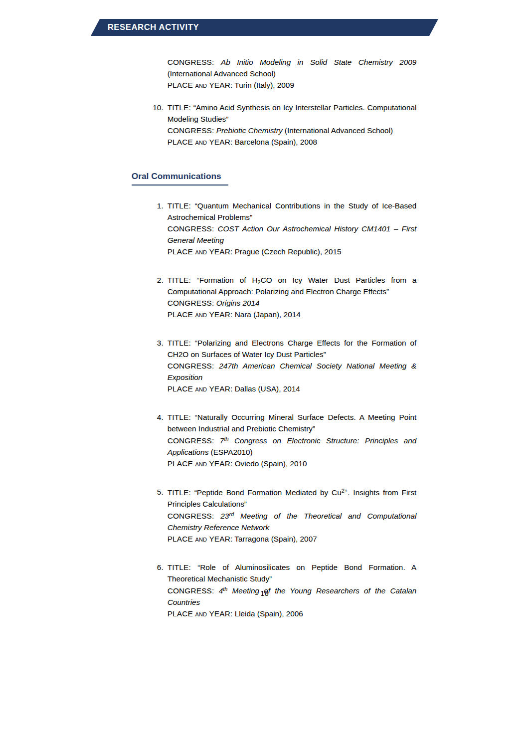RESEARCH ACTIVITY
CONGRESS: Ab Initio Modeling in Solid State Chemistry 2009 (International Advanced School)
PLACE and YEAR: Turin (Italy), 2009
10.
TITLE: “Amino Acid Synthesis on Icy Interstellar Particles. Computational Modeling Studies”
CONGRESS: Prebiotic Chemistry (International Advanced School)
PLACE and YEAR: Barcelona (Spain), 2008
Oral Communications
1.
TITLE: “Quantum Mechanical Contributions in the Study of Ice-Based Astrochemical Problems”
CONGRESS: COST Action Our Astrochemical History CM1401 – First General Meeting
PLACE and YEAR: Prague (Czech Republic), 2015
2.
TITLE: “Formation of H2CO on Icy Water Dust Particles from a Computational Approach: Polarizing and Electron Charge Effects”
CONGRESS: Origins 2014
PLACE and YEAR: Nara (Japan), 2014
3.
TITLE: “Polarizing and Electrons Charge Effects for the Formation of CH2O on Surfaces of Water Icy Dust Particles”
CONGRESS: 247th American Chemical Society National Meeting & Exposition
PLACE and YEAR: Dallas (USA), 2014
4.
TITLE: “Naturally Occurring Mineral Surface Defects. A Meeting Point between Industrial and Prebiotic Chemistry”
CONGRESS: 7th Congress on Electronic Structure: Principles and Applications (ESPA2010)
PLACE and YEAR: Oviedo (Spain), 2010
5.
TITLE: “Peptide Bond Formation Mediated by Cu2+. Insights from First Principles Calculations”
CONGRESS: 23rd Meeting of the Theoretical and Computational Chemistry Reference Network
PLACE and YEAR: Tarragona (Spain), 2007
6.
TITLE: “Role of Aluminosilicates on Peptide Bond Formation. A Theoretical Mechanistic Study”
CONGRESS: 4th Meeting of the Young Researchers of the Catalan Countries
PLACE and YEAR: Lleida (Spain), 2006
16